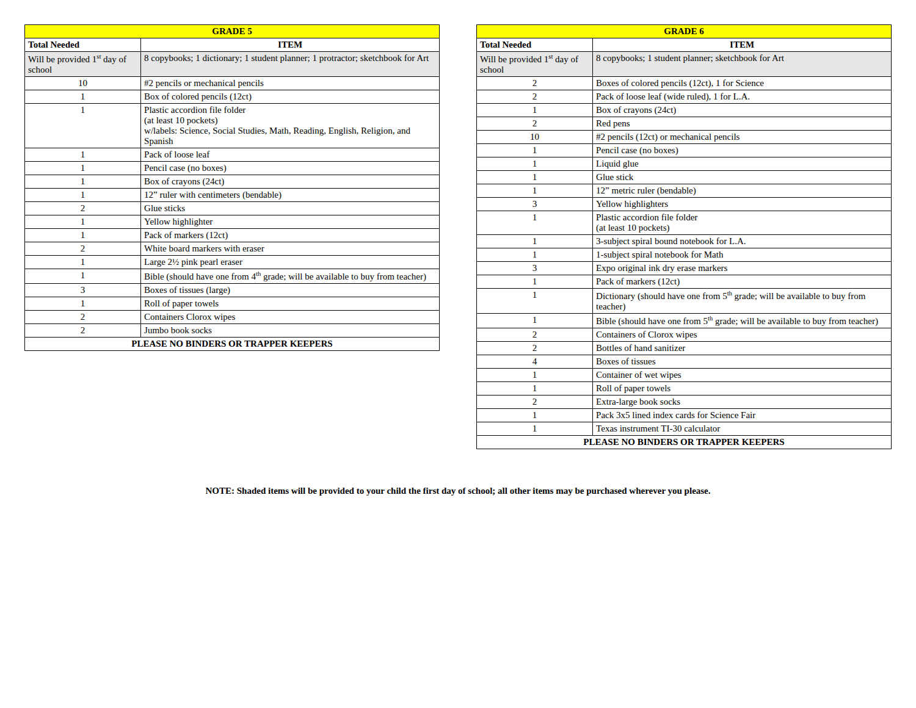| GRADE 5 |
| Total Needed | ITEM |
| Will be provided 1 st day of school | 8 copybooks; 1 dictionary; 1 student planner; 1 protractor; sketchbook for Art |
| 10 | #2 pencils or mechanical pencils |
| 1 | Box of colored pencils (12ct) |
| 1 | Plastic accordion file folder (at least 10 pockets) w/labels: Science, Social Studies, Math, Reading, English, Religion, and Spanish |
| 1 | Pack of loose leaf |
| 1 | Pencil case (no boxes) |
| 1 | Box of crayons (24ct) |
| 1 | 12” ruler with centimeters (bendable) |
| 2 | Glue sticks |
| 1 | Yellow highlighter |
| 1 | Pack of markers (12ct) |
| 2 | White board markers with eraser |
| 1 | Large 2½ pink pearl eraser |
| 1 | Bible (should have one from 4 th grade; will be available to buy from teacher) |
| 3 | Boxes of tissues (large) |
| 1 | Roll of paper towels |
| 2 | Containers Clorox wipes |
| 2 | Jumbo book socks |
| PLEASE NO BINDERS OR TRAPPER KEEPERS |
| GRADE 6 |
| Total Needed | ITEM |
| Will be provided 1 st day of school | 8 copybooks; 1 student planner; sketchbook for Art |
| 2 | Boxes of colored pencils (12ct), 1 for Science |
| 2 | Pack of loose leaf (wide ruled), 1 for L.A. |
| 1 | Box of crayons (24ct) |
| 2 | Red pens |
| 10 | #2 pencils (12ct) or mechanical pencils |
| 1 | Pencil case (no boxes) |
| 1 | Liquid glue |
| 1 | Glue stick |
| 1 | 12” metric ruler (bendable) |
| 3 | Yellow highlighters |
| 1 | Plastic accordion file folder (at least 10 pockets) |
| 1 | 3-subject spiral bound notebook for L.A. |
| 1 | 1-subject spiral notebook for Math |
| 3 | Expo original ink dry erase markers |
| 1 | Pack of markers (12ct) |
| 1 | Dictionary (should have one from 5 th grade; will be available to buy from teacher) |
| 1 | Bible (should have one from 5 th grade; will be available to buy from teacher) |
| 2 | Containers of Clorox wipes |
| 2 | Bottles of hand sanitizer |
| 4 | Boxes of tissues |
| 1 | Container of wet wipes |
| 1 | Roll of paper towels |
| 2 | Extra-large book socks |
| 1 | Pack 3x5 lined index cards for Science Fair |
| 1 | Texas instrument TI-30 calculator |
| PLEASE NO BINDERS OR TRAPPER KEEPERS |
NOTE: Shaded items will be provided to your child the first day of school; all other items may be purchased wherever you please.